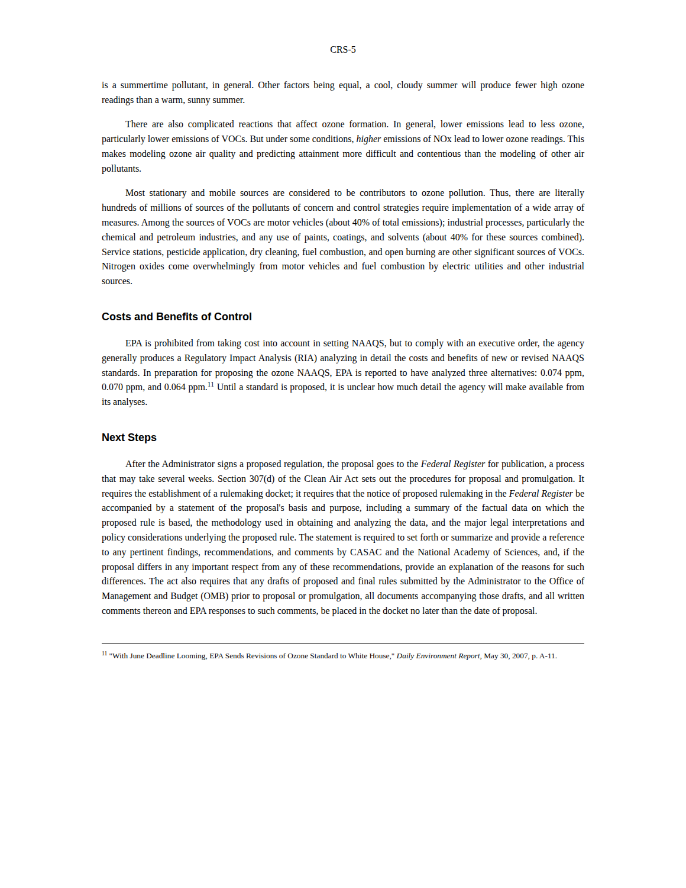CRS-5
is a summertime pollutant, in general. Other factors being equal, a cool, cloudy summer will produce fewer high ozone readings than a warm, sunny summer.
There are also complicated reactions that affect ozone formation. In general, lower emissions lead to less ozone, particularly lower emissions of VOCs. But under some conditions, higher emissions of NOx lead to lower ozone readings. This makes modeling ozone air quality and predicting attainment more difficult and contentious than the modeling of other air pollutants.
Most stationary and mobile sources are considered to be contributors to ozone pollution. Thus, there are literally hundreds of millions of sources of the pollutants of concern and control strategies require implementation of a wide array of measures. Among the sources of VOCs are motor vehicles (about 40% of total emissions); industrial processes, particularly the chemical and petroleum industries, and any use of paints, coatings, and solvents (about 40% for these sources combined). Service stations, pesticide application, dry cleaning, fuel combustion, and open burning are other significant sources of VOCs. Nitrogen oxides come overwhelmingly from motor vehicles and fuel combustion by electric utilities and other industrial sources.
Costs and Benefits of Control
EPA is prohibited from taking cost into account in setting NAAQS, but to comply with an executive order, the agency generally produces a Regulatory Impact Analysis (RIA) analyzing in detail the costs and benefits of new or revised NAAQS standards. In preparation for proposing the ozone NAAQS, EPA is reported to have analyzed three alternatives: 0.074 ppm, 0.070 ppm, and 0.064 ppm.11 Until a standard is proposed, it is unclear how much detail the agency will make available from its analyses.
Next Steps
After the Administrator signs a proposed regulation, the proposal goes to the Federal Register for publication, a process that may take several weeks. Section 307(d) of the Clean Air Act sets out the procedures for proposal and promulgation. It requires the establishment of a rulemaking docket; it requires that the notice of proposed rulemaking in the Federal Register be accompanied by a statement of the proposal's basis and purpose, including a summary of the factual data on which the proposed rule is based, the methodology used in obtaining and analyzing the data, and the major legal interpretations and policy considerations underlying the proposed rule. The statement is required to set forth or summarize and provide a reference to any pertinent findings, recommendations, and comments by CASAC and the National Academy of Sciences, and, if the proposal differs in any important respect from any of these recommendations, provide an explanation of the reasons for such differences. The act also requires that any drafts of proposed and final rules submitted by the Administrator to the Office of Management and Budget (OMB) prior to proposal or promulgation, all documents accompanying those drafts, and all written comments thereon and EPA responses to such comments, be placed in the docket no later than the date of proposal.
11 "With June Deadline Looming, EPA Sends Revisions of Ozone Standard to White House," Daily Environment Report, May 30, 2007, p. A-11.